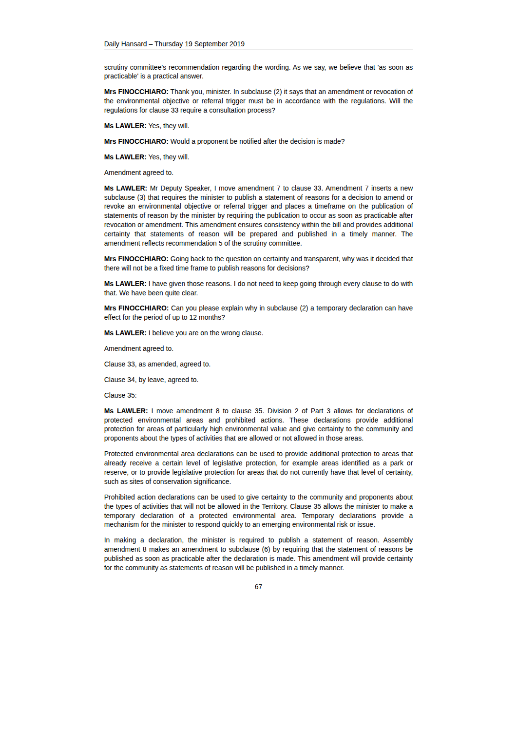Daily Hansard – Thursday 19 September 2019
scrutiny committee's recommendation regarding the wording. As we say, we believe that 'as soon as practicable' is a practical answer.
Mrs FINOCCHIARO: Thank you, minister. In subclause (2) it says that an amendment or revocation of the environmental objective or referral trigger must be in accordance with the regulations. Will the regulations for clause 33 require a consultation process?
Ms LAWLER: Yes, they will.
Mrs FINOCCHIARO: Would a proponent be notified after the decision is made?
Ms LAWLER: Yes, they will.
Amendment agreed to.
Ms LAWLER: Mr Deputy Speaker, I move amendment 7 to clause 33. Amendment 7 inserts a new subclause (3) that requires the minister to publish a statement of reasons for a decision to amend or revoke an environmental objective or referral trigger and places a timeframe on the publication of statements of reason by the minister by requiring the publication to occur as soon as practicable after revocation or amendment. This amendment ensures consistency within the bill and provides additional certainty that statements of reason will be prepared and published in a timely manner. The amendment reflects recommendation 5 of the scrutiny committee.
Mrs FINOCCHIARO: Going back to the question on certainty and transparent, why was it decided that there will not be a fixed time frame to publish reasons for decisions?
Ms LAWLER: I have given those reasons. I do not need to keep going through every clause to do with that. We have been quite clear.
Mrs FINOCCHIARO: Can you please explain why in subclause (2) a temporary declaration can have effect for the period of up to 12 months?
Ms LAWLER: I believe you are on the wrong clause.
Amendment agreed to.
Clause 33, as amended, agreed to.
Clause 34, by leave, agreed to.
Clause 35:
Ms LAWLER: I move amendment 8 to clause 35. Division 2 of Part 3 allows for declarations of protected environmental areas and prohibited actions. These declarations provide additional protection for areas of particularly high environmental value and give certainty to the community and proponents about the types of activities that are allowed or not allowed in those areas.
Protected environmental area declarations can be used to provide additional protection to areas that already receive a certain level of legislative protection, for example areas identified as a park or reserve, or to provide legislative protection for areas that do not currently have that level of certainty, such as sites of conservation significance.
Prohibited action declarations can be used to give certainty to the community and proponents about the types of activities that will not be allowed in the Territory. Clause 35 allows the minister to make a temporary declaration of a protected environmental area. Temporary declarations provide a mechanism for the minister to respond quickly to an emerging environmental risk or issue.
In making a declaration, the minister is required to publish a statement of reason. Assembly amendment 8 makes an amendment to subclause (6) by requiring that the statement of reasons be published as soon as practicable after the declaration is made. This amendment will provide certainty for the community as statements of reason will be published in a timely manner.
67